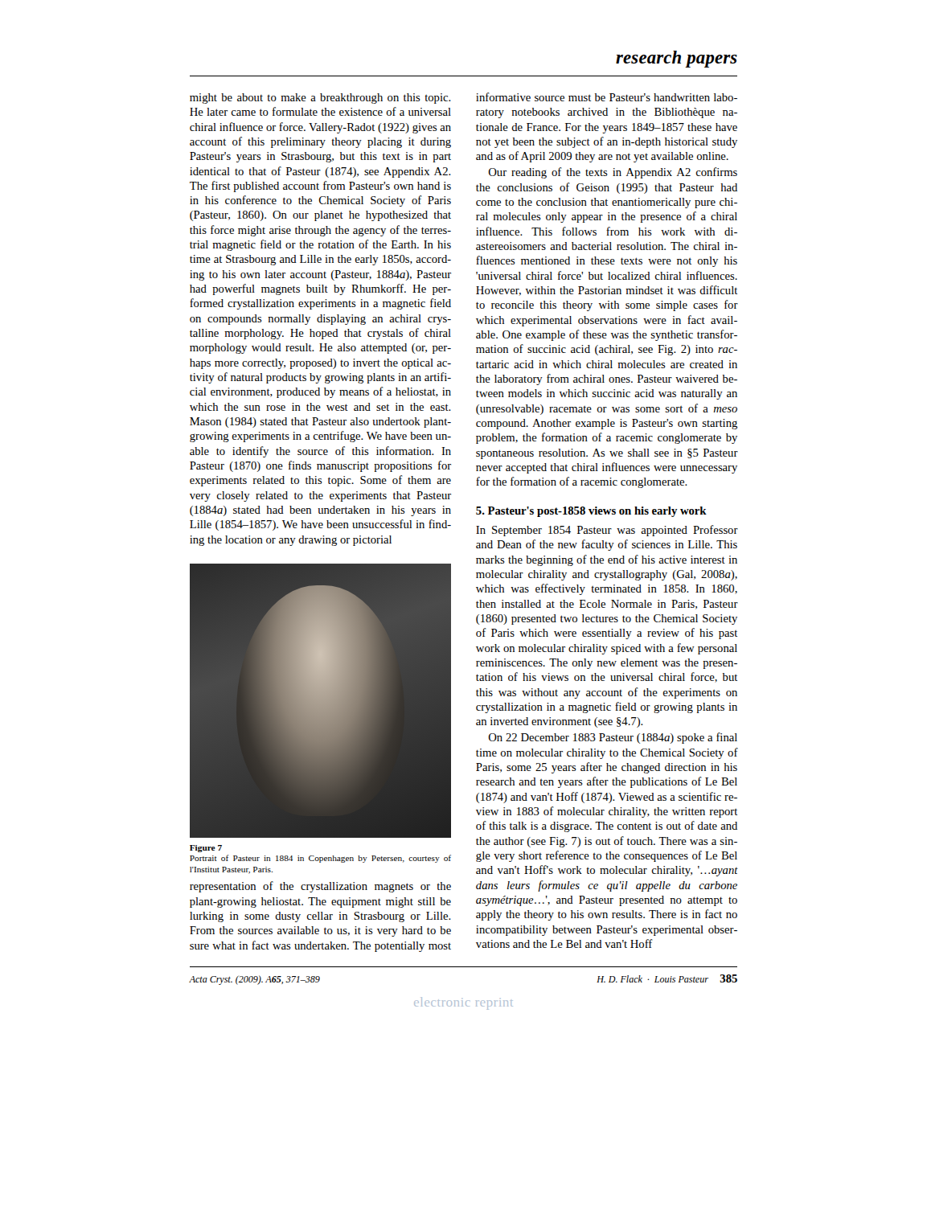research papers
might be about to make a breakthrough on this topic. He later came to formulate the existence of a universal chiral influence or force. Vallery-Radot (1922) gives an account of this preliminary theory placing it during Pasteur's years in Strasbourg, but this text is in part identical to that of Pasteur (1874), see Appendix A2. The first published account from Pasteur's own hand is in his conference to the Chemical Society of Paris (Pasteur, 1860). On our planet he hypothesized that this force might arise through the agency of the terrestrial magnetic field or the rotation of the Earth. In his time at Strasbourg and Lille in the early 1850s, according to his own later account (Pasteur, 1884a), Pasteur had powerful magnets built by Rhumkorff. He performed crystallization experiments in a magnetic field on compounds normally displaying an achiral crystalline morphology. He hoped that crystals of chiral morphology would result. He also attempted (or, perhaps more correctly, proposed) to invert the optical activity of natural products by growing plants in an artificial environment, produced by means of a heliostat, in which the sun rose in the west and set in the east. Mason (1984) stated that Pasteur also undertook plant-growing experiments in a centrifuge. We have been unable to identify the source of this information. In Pasteur (1870) one finds manuscript propositions for experiments related to this topic. Some of them are very closely related to the experiments that Pasteur (1884a) stated had been undertaken in his years in Lille (1854–1857). We have been unsuccessful in finding the location or any drawing or pictorial
Figure 7 Portrait of Pasteur in 1884 in Copenhagen by Petersen, courtesy of l'Institut Pasteur, Paris.
representation of the crystallization magnets or the plant-growing heliostat. The equipment might still be lurking in some dusty cellar in Strasbourg or Lille. From the sources available to us, it is very hard to be sure what in fact was undertaken. The potentially most informative source must be Pasteur's handwritten laboratory notebooks archived in the Bibliothèque nationale de France. For the years 1849–1857 these have not yet been the subject of an in-depth historical study and as of April 2009 they are not yet available online.
Our reading of the texts in Appendix A2 confirms the conclusions of Geison (1995) that Pasteur had come to the conclusion that enantiomerically pure chiral molecules only appear in the presence of a chiral influence. This follows from his work with diastereoisomers and bacterial resolution. The chiral influences mentioned in these texts were not only his 'universal chiral force' but localized chiral influences. However, within the Pastorian mindset it was difficult to reconcile this theory with some simple cases for which experimental observations were in fact available. One example of these was the synthetic transformation of succinic acid (achiral, see Fig. 2) into rac-tartaric acid in which chiral molecules are created in the laboratory from achiral ones. Pasteur waivered between models in which succinic acid was naturally an (unresolvable) racemate or was some sort of a meso compound. Another example is Pasteur's own starting problem, the formation of a racemic conglomerate by spontaneous resolution. As we shall see in §5 Pasteur never accepted that chiral influences were unnecessary for the formation of a racemic conglomerate.
5. Pasteur's post-1858 views on his early work
In September 1854 Pasteur was appointed Professor and Dean of the new faculty of sciences in Lille. This marks the beginning of the end of his active interest in molecular chirality and crystallography (Gal, 2008a), which was effectively terminated in 1858. In 1860, then installed at the Ecole Normale in Paris, Pasteur (1860) presented two lectures to the Chemical Society of Paris which were essentially a review of his past work on molecular chirality spiced with a few personal reminiscences. The only new element was the presentation of his views on the universal chiral force, but this was without any account of the experiments on crystallization in a magnetic field or growing plants in an inverted environment (see §4.7).
On 22 December 1883 Pasteur (1884a) spoke a final time on molecular chirality to the Chemical Society of Paris, some 25 years after he changed direction in his research and ten years after the publications of Le Bel (1874) and van't Hoff (1874). Viewed as a scientific review in 1883 of molecular chirality, the written report of this talk is a disgrace. The content is out of date and the author (see Fig. 7) is out of touch. There was a single very short reference to the consequences of Le Bel and van't Hoff's work to molecular chirality, '…ayant dans leurs formules ce qu'il appelle du carbone asymétrique…', and Pasteur presented no attempt to apply the theory to his own results. There is in fact no incompatibility between Pasteur's experimental observations and the Le Bel and van't Hoff
Acta Cryst. (2009). A65, 371–389
H. D. Flack · Louis Pasteur 385
electronic reprint